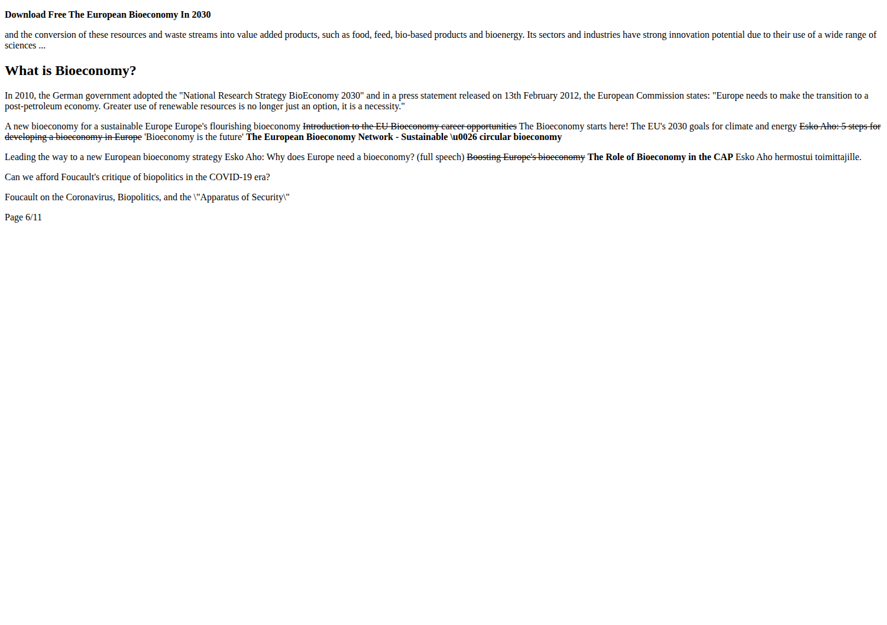Download Free The European Bioeconomy In 2030
and the conversion of these resources and waste streams into value added products, such as food, feed, bio-based products and bioenergy. Its sectors and industries have strong innovation potential due to their use of a wide range of sciences ...
What is Bioeconomy?
In 2010, the German government adopted the "National Research Strategy BioEconomy 2030" and in a press statement released on 13th February 2012, the European Commission states: "Europe needs to make the transition to a post-petroleum economy. Greater use of renewable resources is no longer just an option, it is a necessity."
A new bioeconomy for a sustainable Europe Europe's flourishing bioeconomy Introduction to the EU Bioeconomy career opportunities The Bioeconomy starts here! The EU's 2030 goals for climate and energy Esko Aho: 5 steps for developing a bioeconomy in Europe 'Bioeconomy is the future' The European Bioeconomy Network - Sustainable \u0026 circular bioeconomy
Leading the way to a new European bioeconomy strategy Esko Aho: Why does Europe need a bioeconomy? (full speech) Boosting Europe's bioeconomy The Role of Bioeconomy in the CAP Esko Aho hermostui toimittajille.
Can we afford Foucault's critique of biopolitics in the COVID-19 era?
Foucault on the Coronavirus, Biopolitics, and the \"Apparatus of Security\"
Page 6/11